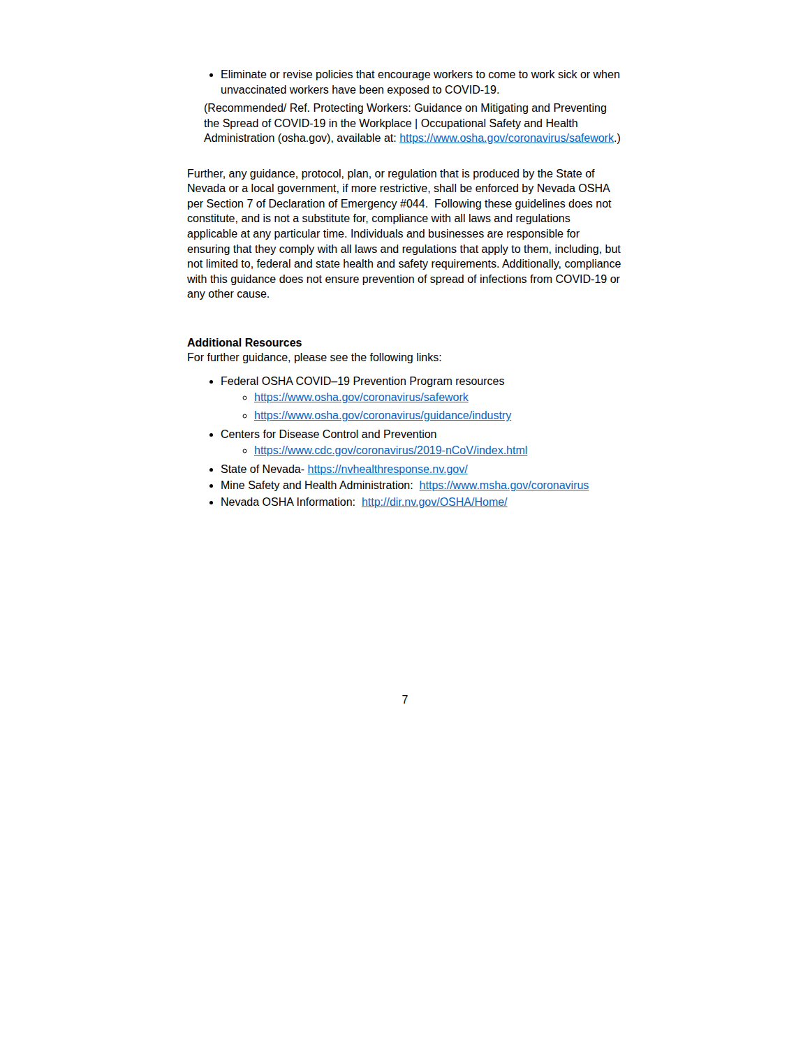Eliminate or revise policies that encourage workers to come to work sick or when unvaccinated workers have been exposed to COVID-19.
(Recommended/ Ref. Protecting Workers: Guidance on Mitigating and Preventing the Spread of COVID-19 in the Workplace | Occupational Safety and Health Administration (osha.gov), available at: https://www.osha.gov/coronavirus/safework.)
Further, any guidance, protocol, plan, or regulation that is produced by the State of Nevada or a local government, if more restrictive, shall be enforced by Nevada OSHA per Section 7 of Declaration of Emergency #044. Following these guidelines does not constitute, and is not a substitute for, compliance with all laws and regulations applicable at any particular time. Individuals and businesses are responsible for ensuring that they comply with all laws and regulations that apply to them, including, but not limited to, federal and state health and safety requirements. Additionally, compliance with this guidance does not ensure prevention of spread of infections from COVID-19 or any other cause.
Additional Resources
For further guidance, please see the following links:
Federal OSHA COVID–19 Prevention Program resources
https://www.osha.gov/coronavirus/safework
https://www.osha.gov/coronavirus/guidance/industry
Centers for Disease Control and Prevention
https://www.cdc.gov/coronavirus/2019-nCoV/index.html
State of Nevada- https://nvhealthresponse.nv.gov/
Mine Safety and Health Administration: https://www.msha.gov/coronavirus
Nevada OSHA Information: http://dir.nv.gov/OSHA/Home/
7